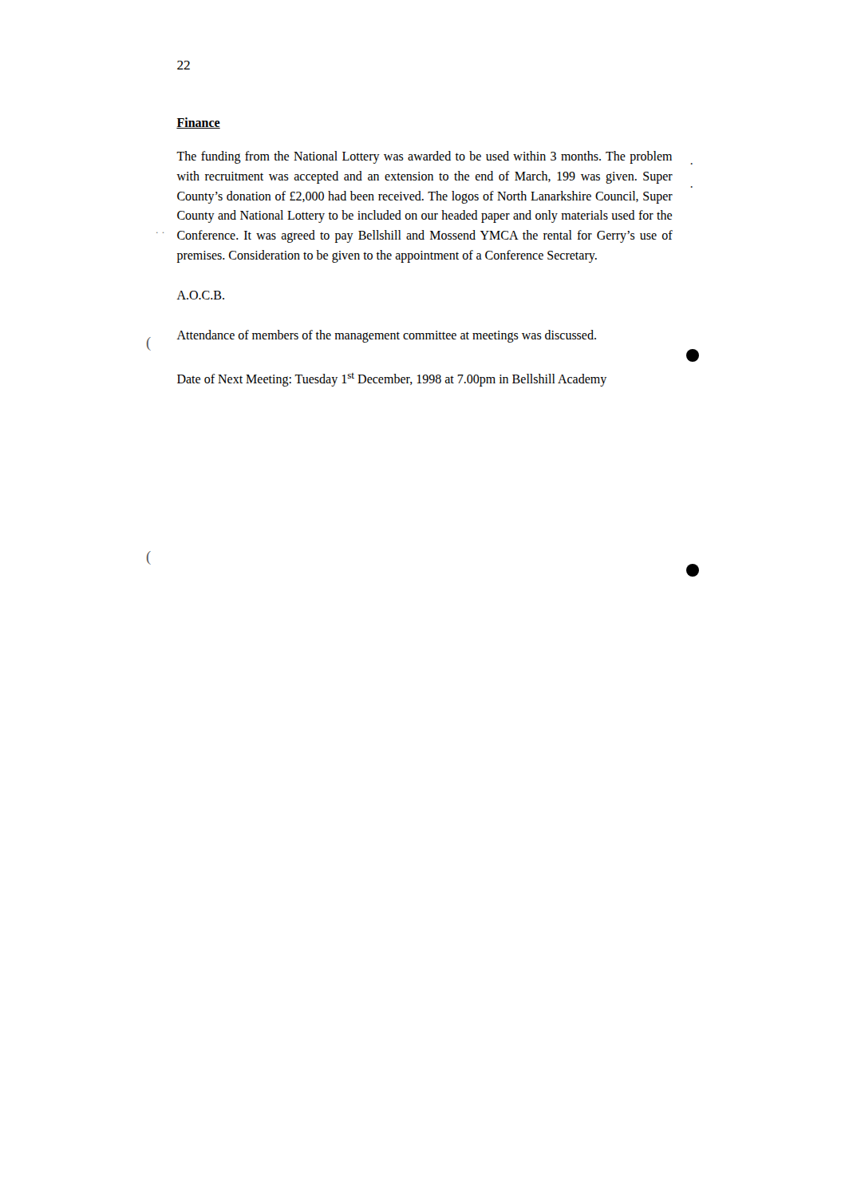22
Finance
The funding from the National Lottery was awarded to be used within 3 months. The problem with recruitment was accepted and an extension to the end of March, 199 was given. Super County’s donation of £2,000 had been received. The logos of North Lanarkshire Council, Super County and National Lottery to be included on our headed paper and only materials used for the Conference. It was agreed to pay Bellshill and Mossend YMCA the rental for Gerry’s use of premises. Consideration to be given to the appointment of a Conference Secretary.
A.O.C.B.
Attendance of members of the management committee at meetings was discussed.
Date of Next Meeting: Tuesday 1st December, 1998 at 7.00pm in Bellshill Academy
· · · · ( (